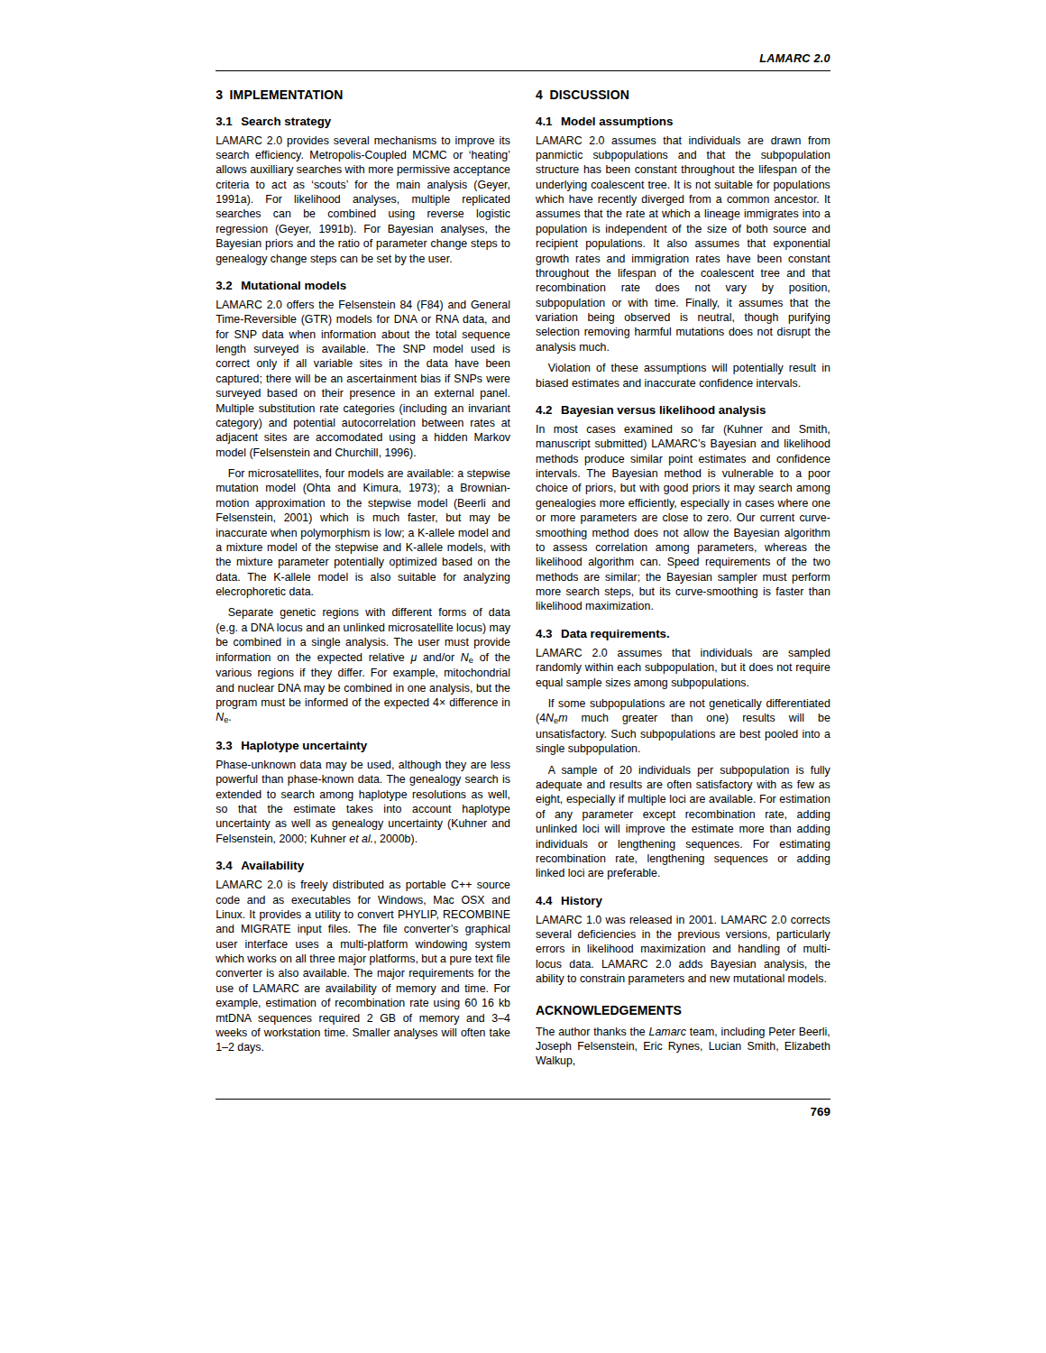LAMARC 2.0
3 IMPLEMENTATION
3.1 Search strategy
LAMARC 2.0 provides several mechanisms to improve its search efficiency. Metropolis-Coupled MCMC or ‘heating’ allows auxilliary searches with more permissive acceptance criteria to act as ‘scouts’ for the main analysis (Geyer, 1991a). For likelihood analyses, multiple replicated searches can be combined using reverse logistic regression (Geyer, 1991b). For Bayesian analyses, the Bayesian priors and the ratio of parameter change steps to genealogy change steps can be set by the user.
3.2 Mutational models
LAMARC 2.0 offers the Felsenstein 84 (F84) and General Time-Reversible (GTR) models for DNA or RNA data, and for SNP data when information about the total sequence length surveyed is available. The SNP model used is correct only if all variable sites in the data have been captured; there will be an ascertainment bias if SNPs were surveyed based on their presence in an external panel. Multiple substitution rate categories (including an invariant category) and potential autocorrelation between rates at adjacent sites are accomodated using a hidden Markov model (Felsenstein and Churchill, 1996).
For microsatellites, four models are available: a stepwise mutation model (Ohta and Kimura, 1973); a Brownian-motion approximation to the stepwise model (Beerli and Felsenstein, 2001) which is much faster, but may be inaccurate when polymorphism is low; a K-allele model and a mixture model of the stepwise and K-allele models, with the mixture parameter potentially optimized based on the data. The K-allele model is also suitable for analyzing elecrophoretic data.
Separate genetic regions with different forms of data (e.g. a DNA locus and an unlinked microsatellite locus) may be combined in a single analysis. The user must provide information on the expected relative μ and/or Ne of the various regions if they differ. For example, mitochondrial and nuclear DNA may be combined in one analysis, but the program must be informed of the expected 4× difference in Ne.
3.3 Haplotype uncertainty
Phase-unknown data may be used, although they are less powerful than phase-known data. The genealogy search is extended to search among haplotype resolutions as well, so that the estimate takes into account haplotype uncertainty as well as genealogy uncertainty (Kuhner and Felsenstein, 2000; Kuhner et al., 2000b).
3.4 Availability
LAMARC 2.0 is freely distributed as portable C++ source code and as executables for Windows, Mac OSX and Linux. It provides a utility to convert PHYLIP, RECOMBINE and MIGRATE input files. The file converter’s graphical user interface uses a multi-platform windowing system which works on all three major platforms, but a pure text file converter is also available. The major requirements for the use of LAMARC are availability of memory and time. For example, estimation of recombination rate using 60 16 kb mtDNA sequences required 2 GB of memory and 3–4 weeks of workstation time. Smaller analyses will often take 1–2 days.
4 DISCUSSION
4.1 Model assumptions
LAMARC 2.0 assumes that individuals are drawn from panmictic subpopulations and that the subpopulation structure has been constant throughout the lifespan of the underlying coalescent tree. It is not suitable for populations which have recently diverged from a common ancestor. It assumes that the rate at which a lineage immigrates into a population is independent of the size of both source and recipient populations. It also assumes that exponential growth rates and immigration rates have been constant throughout the lifespan of the coalescent tree and that recombination rate does not vary by position, subpopulation or with time. Finally, it assumes that the variation being observed is neutral, though purifying selection removing harmful mutations does not disrupt the analysis much.
Violation of these assumptions will potentially result in biased estimates and inaccurate confidence intervals.
4.2 Bayesian versus likelihood analysis
In most cases examined so far (Kuhner and Smith, manuscript submitted) LAMARC’s Bayesian and likelihood methods produce similar point estimates and confidence intervals. The Bayesian method is vulnerable to a poor choice of priors, but with good priors it may search among genealogies more efficiently, especially in cases where one or more parameters are close to zero. Our current curve-smoothing method does not allow the Bayesian algorithm to assess correlation among parameters, whereas the likelihood algorithm can. Speed requirements of the two methods are similar; the Bayesian sampler must perform more search steps, but its curve-smoothing is faster than likelihood maximization.
4.3 Data requirements.
LAMARC 2.0 assumes that individuals are sampled randomly within each subpopulation, but it does not require equal sample sizes among subpopulations.
If some subpopulations are not genetically differentiated (4Nem much greater than one) results will be unsatisfactory. Such subpopulations are best pooled into a single subpopulation.
A sample of 20 individuals per subpopulation is fully adequate and results are often satisfactory with as few as eight, especially if multiple loci are available. For estimation of any parameter except recombination rate, adding unlinked loci will improve the estimate more than adding individuals or lengthening sequences. For estimating recombination rate, lengthening sequences or adding linked loci are preferable.
4.4 History
LAMARC 1.0 was released in 2001. LAMARC 2.0 corrects several deficiencies in the previous versions, particularly errors in likelihood maximization and handling of multi-locus data. LAMARC 2.0 adds Bayesian analysis, the ability to constrain parameters and new mutational models.
ACKNOWLEDGEMENTS
The author thanks the Lamarc team, including Peter Beerli, Joseph Felsenstein, Eric Rynes, Lucian Smith, Elizabeth Walkup,
769